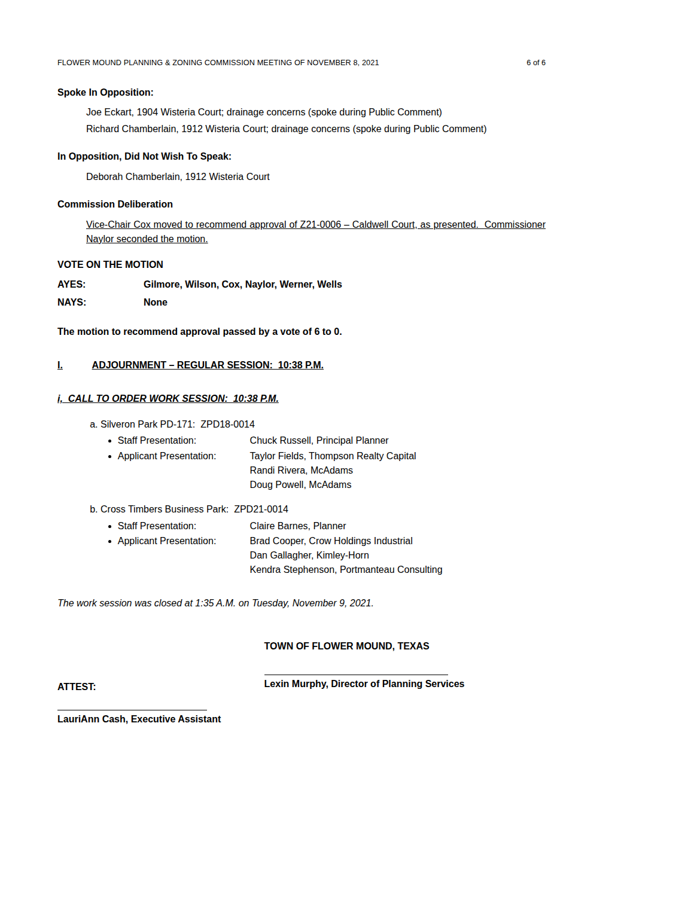FLOWER MOUND PLANNING & ZONING COMMISSION MEETING OF NOVEMBER 8, 2021 6 of 6
Spoke In Opposition:
Joe Eckart, 1904 Wisteria Court; drainage concerns (spoke during Public Comment)
Richard Chamberlain, 1912 Wisteria Court; drainage concerns (spoke during Public Comment)
In Opposition, Did Not Wish To Speak:
Deborah Chamberlain, 1912 Wisteria Court
Commission Deliberation
Vice-Chair Cox moved to recommend approval of Z21-0006 – Caldwell Court, as presented. Commissioner Naylor seconded the motion.
VOTE ON THE MOTION
| AYES: | Gilmore, Wilson, Cox, Naylor, Werner, Wells |
| NAYS: | None |
The motion to recommend approval passed by a vote of 6 to 0.
I. ADJOURNMENT – REGULAR SESSION: 10:38 P.M.
i, CALL TO ORDER WORK SESSION: 10:38 P.M.
Silveron Park PD-171: ZPD18-0014
Staff Presentation:
Chuck Russell, Principal Planner
Applicant Presentation:
Taylor Fields, Thompson Realty Capital
Randi Rivera, McAdams
Doug Powell, McAdams
Cross Timbers Business Park: ZPD21-0014
Staff Presentation:
Claire Barnes, Planner
Applicant Presentation:
Brad Cooper, Crow Holdings Industrial
Dan Gallagher, Kimley-Horn
Kendra Stephenson, Portmanteau Consulting
The work session was closed at 1:35 A.M. on Tuesday, November 9, 2021.
TOWN OF FLOWER MOUND, TEXAS
Lexin Murphy, Director of Planning Services
ATTEST:
LauriAnn Cash, Executive Assistant